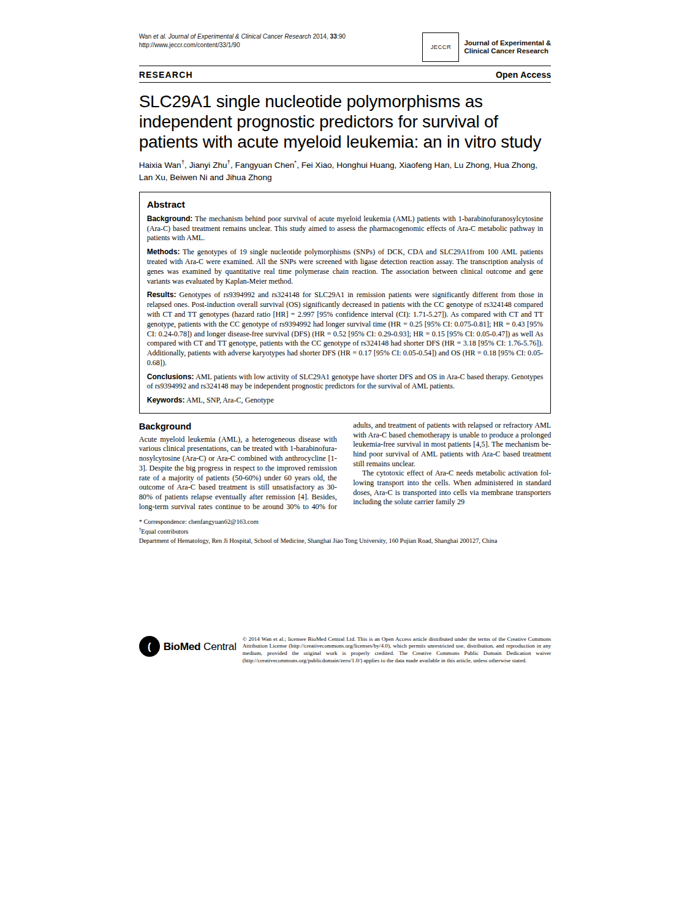Wan et al. Journal of Experimental & Clinical Cancer Research 2014, 33:90
http://www.jeccr.com/content/33/1/90
JECCR
Journal of Experimental &
Clinical Cancer Research
RESEARCH Open Access
SLC29A1 single nucleotide polymorphisms as independent prognostic predictors for survival of patients with acute myeloid leukemia: an in vitro study
Haixia Wan†, Jianyi Zhu†, Fangyuan Chen*, Fei Xiao, Honghui Huang, Xiaofeng Han, Lu Zhong, Hua Zhong, Lan Xu, Beiwen Ni and Jihua Zhong
Abstract
Background: The mechanism behind poor survival of acute myeloid leukemia (AML) patients with 1-barabinofuranosylcytosine (Ara-C) based treatment remains unclear. This study aimed to assess the pharmacogenomic effects of Ara-C metabolic pathway in patients with AML.
Methods: The genotypes of 19 single nucleotide polymorphisms (SNPs) of DCK, CDA and SLC29A1from 100 AML patients treated with Ara-C were examined. All the SNPs were screened with ligase detection reaction assay. The transcription analysis of genes was examined by quantitative real time polymerase chain reaction. The association between clinical outcome and gene variants was evaluated by Kaplan-Meier method.
Results: Genotypes of rs9394992 and rs324148 for SLC29A1 in remission patients were significantly different from those in relapsed ones. Post-induction overall survival (OS) significantly decreased in patients with the CC genotype of rs324148 compared with CT and TT genotypes (hazard ratio [HR] = 2.997 [95% confidence interval (CI): 1.71-5.27]). As compared with CT and TT genotype, patients with the CC genotype of rs9394992 had longer survival time (HR = 0.25 [95% CI: 0.075-0.81]; HR = 0.43 [95% CI: 0.24-0.78]) and longer disease-free survival (DFS) (HR = 0.52 [95% CI: 0.29-0.93]; HR = 0.15 [95% CI: 0.05-0.47]) as well As compared with CT and TT genotype, patients with the CC genotype of rs324148 had shorter DFS (HR = 3.18 [95% CI: 1.76-5.76]). Additionally, patients with adverse karyotypes had shorter DFS (HR = 0.17 [95% CI: 0.05-0.54]) and OS (HR = 0.18 [95% CI: 0.05-0.68]).
Conclusions: AML patients with low activity of SLC29A1 genotype have shorter DFS and OS in Ara-C based therapy. Genotypes of rs9394992 and rs324148 may be independent prognostic predictors for the survival of AML patients.
Keywords: AML, SNP, Ara-C, Genotype
Background
Acute myeloid leukemia (AML), a heterogeneous disease with various clinical presentations, can be treated with 1-barabinofuranosylcytosine (Ara-C) or Ara-C combined with anthrocycline [1-3]. Despite the big progress in respect to the improved remission rate of a majority of patients (50-60%) under 60 years old, the outcome of Ara-C based treatment is still unsatisfactory as 30-80% of patients relapse eventually after remission [4]. Besides, long-term survival rates continue to be around 30% to 40% for adults, and treatment of patients with relapsed or refractory AML with Ara-C based chemotherapy is unable to produce a prolonged leukemia-free survival in most patients [4,5]. The mechanism behind poor survival of AML patients with Ara-C based treatment still remains unclear.
The cytotoxic effect of Ara-C needs metabolic activation following transport into the cells. When administered in standard doses, Ara-C is transported into cells via membrane transporters including the solute carrier family 29
* Correspondence: chenfangyuan62@163.com
†Equal contributors
Department of Hematology, Ren Ji Hospital, School of Medicine, Shanghai Jiao Tong University, 160 Pujian Road, Shanghai 200127, China
(
BioMed Central
© 2014 Wan et al.; licensee BioMed Central Ltd. This is an Open Access article distributed under the terms of the Creative Commons Attribution License (http://creativecommons.org/licenses/by/4.0), which permits unrestricted use, distribution, and reproduction in any medium, provided the original work is properly credited. The Creative Commons Public Domain Dedication waiver (http://creativecommons.org/publicdomain/zero/1.0/) applies to the data made available in this article, unless otherwise stated.